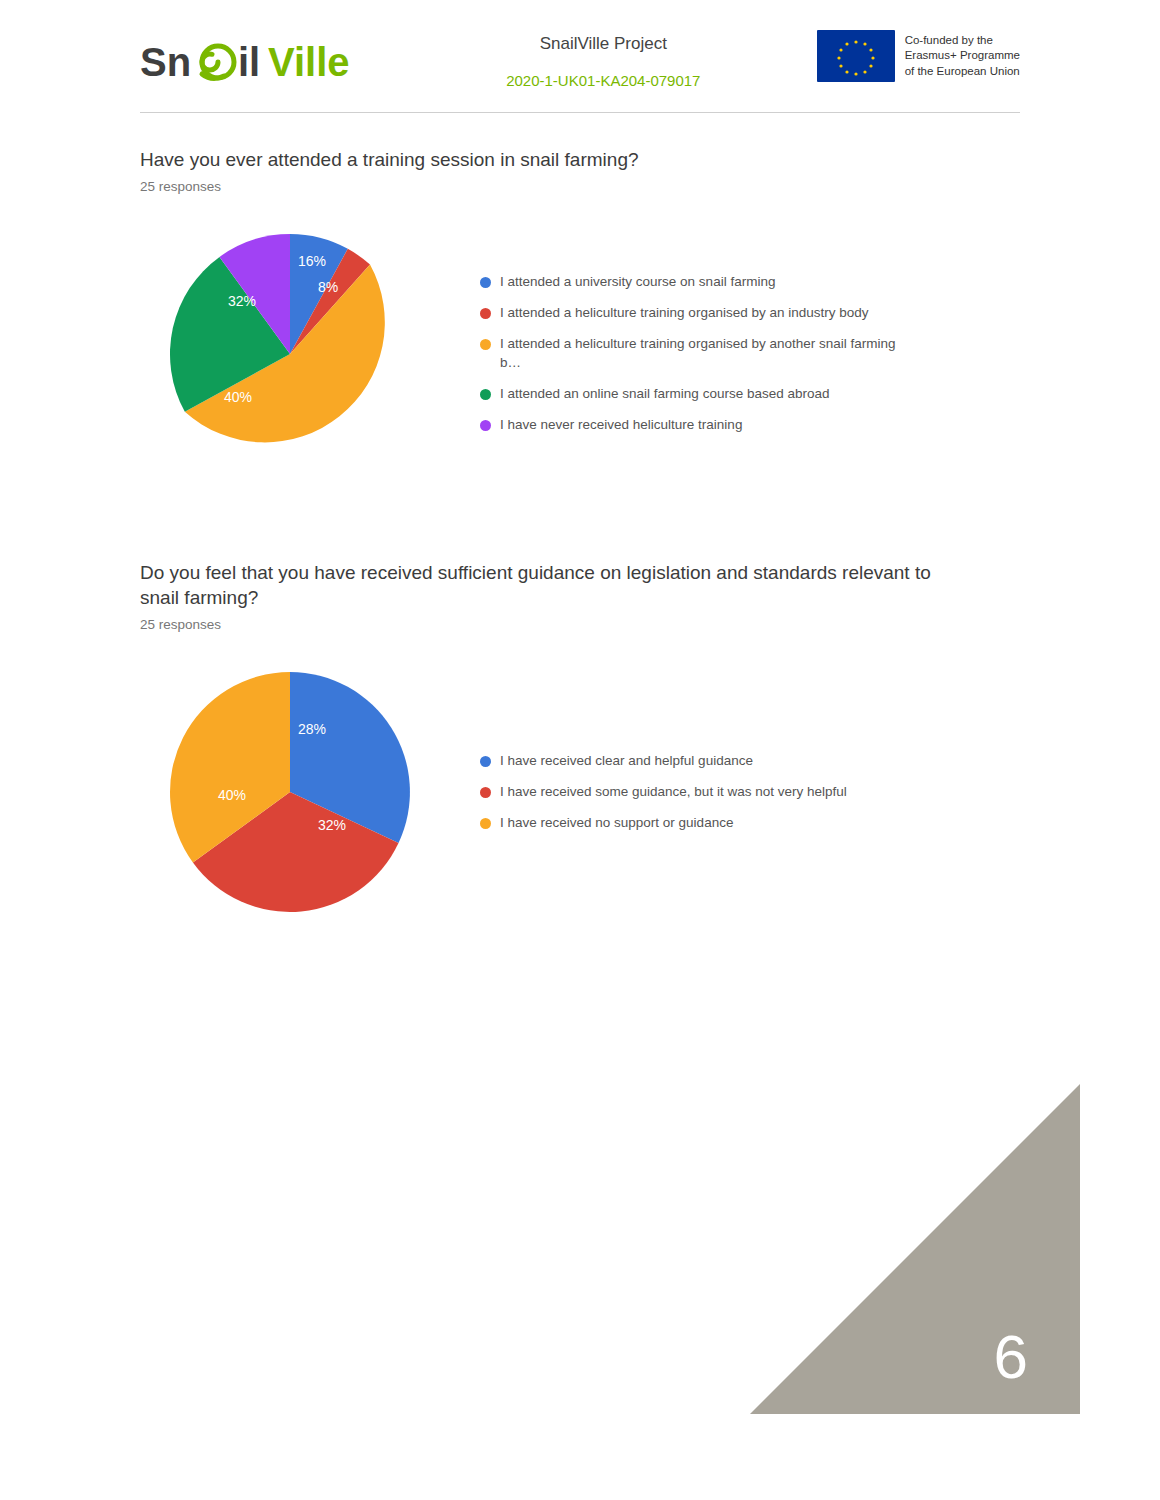Sn il Ville
SnailVille Project
2020-1-UK01-KA204-079017
Co-funded by the
Erasmus+ Programme
of the European Union
Have you ever attended a training session in snail farming?
25 responses
8% 40% 32% 16%
I attended a university course on snail farming
I attended a heliculture training organised by an industry body
I attended a heliculture training organised by another snail farming b…
I attended an online snail farming course based abroad
I have never received heliculture training
Do you feel that you have received sufficient guidance on legislation and standards relevant to snail farming?
25 responses
32% 40% 28%
I have received clear and helpful guidance
I have received some guidance, but it was not very helpful
I have received no support or guidance
6